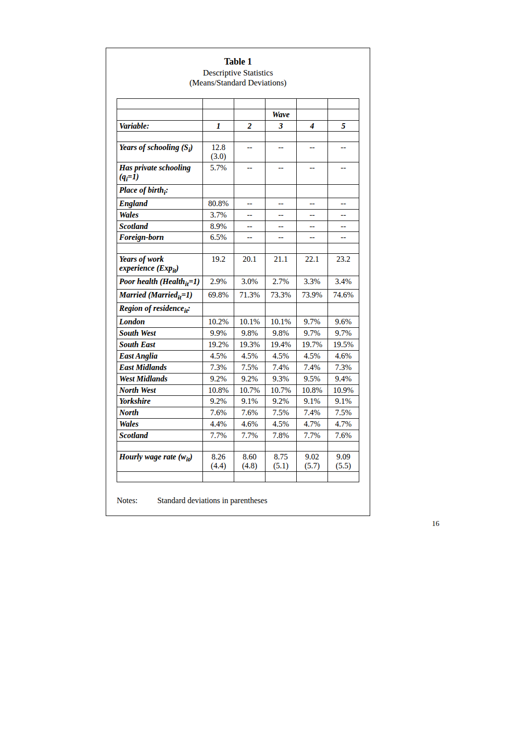Table 1
Descriptive Statistics
(Means/Standard Deviations)
| | | | Wave | | |
| Variable: | 1 | 2 | 3 | 4 | 5 |
| Years of schooling (S i ) | 12.8 (3.0) | -- | -- | -- | -- |
| Has private schooling (q i =1) | 5.7% | -- | -- | -- | -- |
| Place of birth i : | | | | | |
| England | 80.8% | -- | -- | -- | -- |
| Wales | 3.7% | -- | -- | -- | -- |
| Scotland | 8.9% | -- | -- | -- | -- |
| Foreign-born | 6.5% | -- | -- | -- | -- |
| Years of work experience (Exp it ) | 19.2 | 20.1 | 21.1 | 22.1 | 23.2 |
| Poor health (Health it =1) | 2.9% | 3.0% | 2.7% | 3.3% | 3.4% |
| Married (Married it =1) | 69.8% | 71.3% | 73.3% | 73.9% | 74.6% |
| Region of residence it : | | | | | |
| London | 10.2% | 10.1% | 10.1% | 9.7% | 9.6% |
| South West | 9.9% | 9.8% | 9.8% | 9.7% | 9.7% |
| South East | 19.2% | 19.3% | 19.4% | 19.7% | 19.5% |
| East Anglia | 4.5% | 4.5% | 4.5% | 4.5% | 4.6% |
| East Midlands | 7.3% | 7.5% | 7.4% | 7.4% | 7.3% |
| West Midlands | 9.2% | 9.2% | 9.3% | 9.5% | 9.4% |
| North West | 10.8% | 10.7% | 10.7% | 10.8% | 10.9% |
| Yorkshire | 9.2% | 9.1% | 9.2% | 9.1% | 9.1% |
| North | 7.6% | 7.6% | 7.5% | 7.4% | 7.5% |
| Wales | 4.4% | 4.6% | 4.5% | 4.7% | 4.7% |
| Scotland | 7.7% | 7.7% | 7.8% | 7.7% | 7.6% |
| Hourly wage rate (w it ) | 8.26 (4.4) | 8.60 (4.8) | 8.75 (5.1) | 9.02 (5.7) | 9.09 (5.5) |
Notes: Standard deviations in parentheses
16